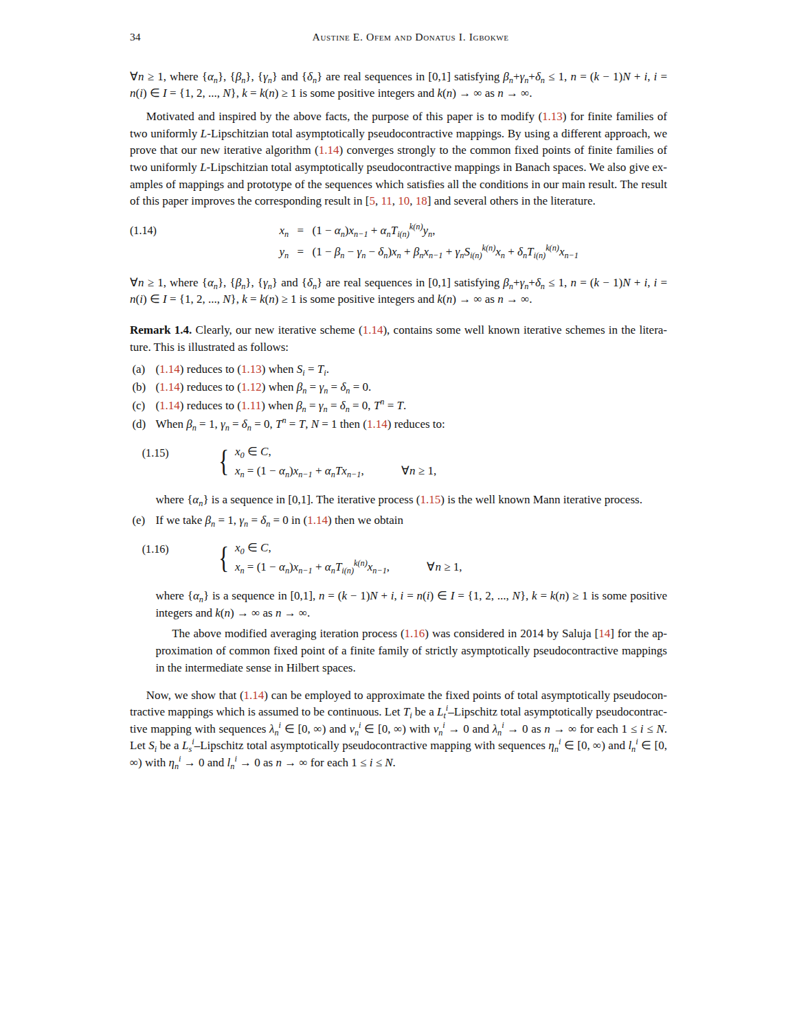34 Austine E. Ofem and Donatus I. Igbokwe
∀n ≥ 1, where {αn}, {βn}, {γn} and {δn} are real sequences in [0,1] satisfying βn+γn+δn ≤ 1, n = (k − 1)N + i, i = n(i) ∈ I = {1, 2, ..., N}, k = k(n) ≥ 1 is some positive integers and k(n) → ∞ as n → ∞.
Motivated and inspired by the above facts, the purpose of this paper is to modify (1.13) for finite families of two uniformly L-Lipschitzian total asymptotically pseudocontractive mappings. By using a different approach, we prove that our new iterative algorithm (1.14) converges strongly to the common fixed points of finite families of two uniformly L-Lipschitzian total asymptotically pseudocontractive mappings in Banach spaces. We also give examples of mappings and prototype of the sequences which satisfies all the conditions in our main result. The result of this paper improves the corresponding result in [5, 11, 10, 18] and several others in the literature.
(1.14)
| x n | = | (1 − α n ) x n−1 + α n T i(n) k(n) y n , |
| y n | = | (1 − β n − γ n − δ n ) x n + β n x n−1 + γ n S i(n) k(n) x n + δ n T i(n) k(n) x n−1 |
∀n ≥ 1, where {αn}, {βn}, {γn} and {δn} are real sequences in [0,1] satisfying βn+γn+δn ≤ 1, n = (k − 1)N + i, i = n(i) ∈ I = {1, 2, ..., N}, k = k(n) ≥ 1 is some positive integers and k(n) → ∞ as n → ∞.
Remark 1.4. Clearly, our new iterative scheme (1.14), contains some well known iterative schemes in the literature. This is illustrated as follows:
(a)(1.14) reduces to (1.13) when Si = Ti.
(b)(1.14) reduces to (1.12) when βn = γn = δn = 0.
(c)(1.14) reduces to (1.11) when βn = γn = δn = 0, Tn = T.
(d) When βn = 1, γn = δn = 0, Tn = T, N = 1 then (1.14) reduces to:
(1.15)
{ x0 ∈ C, xn = (1 − αn)xn−1 + αn Txn−1,∀n ≥ 1,
where {αn} is a sequence in [0,1]. The iterative process (1.15) is the well known Mann iterative process.
(e) If we take βn = 1, γn = δn = 0 in (1.14) then we obtain
(1.16)
{ x0 ∈ C, xn = (1 − αn)xn−1 + αn Ti(n)k(n) xn−1,∀n ≥ 1,
where {αn} is a sequence in [0,1], n = (k − 1)N + i, i = n(i) ∈ I = {1, 2, ..., N}, k = k(n) ≥ 1 is some positive integers and k(n) → ∞ as n → ∞.
The above modified averaging iteration process (1.16) was considered in 2014 by Saluja [14] for the approximation of common fixed point of a finite family of strictly asymptotically pseudocontractive mappings in the intermediate sense in Hilbert spaces.
Now, we show that (1.14) can be employed to approximate the fixed points of total asymptotically pseudocontractive mappings which is assumed to be continuous. Let Ti be a Lti–Lipschitz total asymptotically pseudocontractive mapping with sequences λni ∈ [0, ∞) and νni ∈ [0, ∞) with νni → 0 and λni → 0 as n → ∞ for each 1 ≤ i ≤ N. Let Si be a Lsi–Lipschitz total asymptotically pseudocontractive mapping with sequences ηni ∈ [0, ∞) and lni ∈ [0, ∞) with ηni → 0 and lni → 0 as n → ∞ for each 1 ≤ i ≤ N.